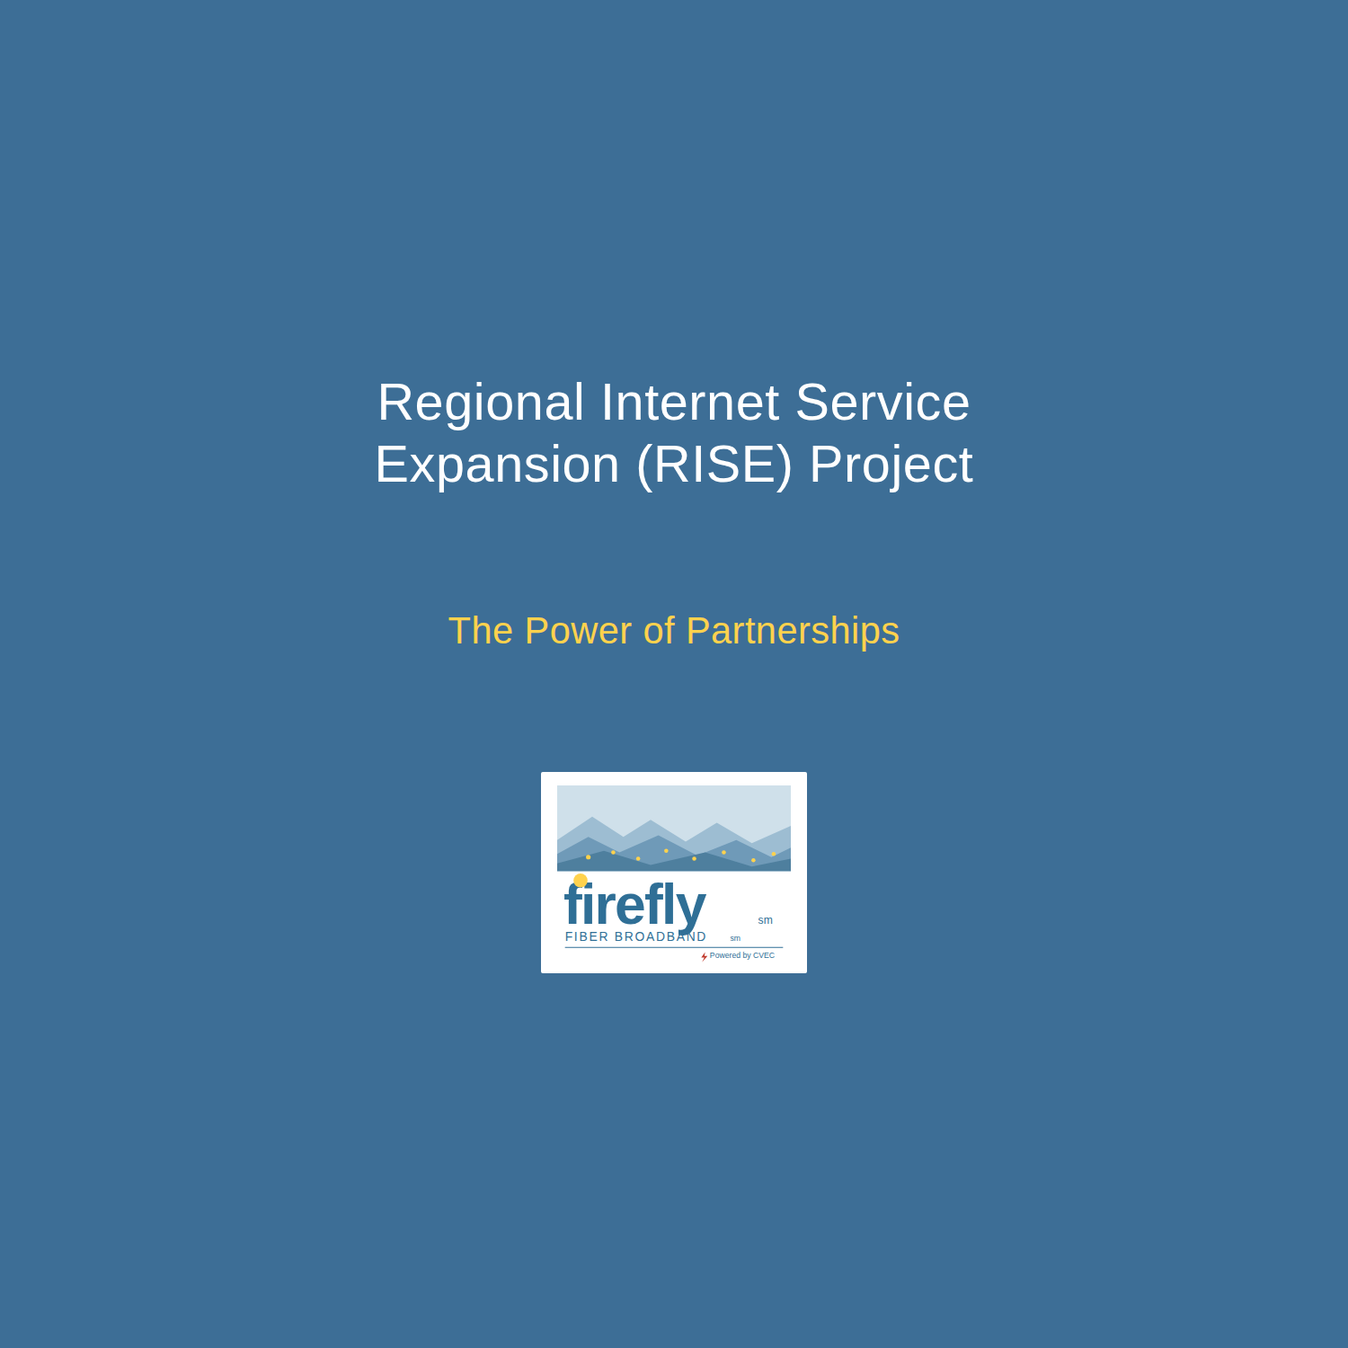Regional Internet Service Expansion (RISE) Project
The Power of Partnerships
firefly sm FIBER BROADBAND sm Powered by CVEC